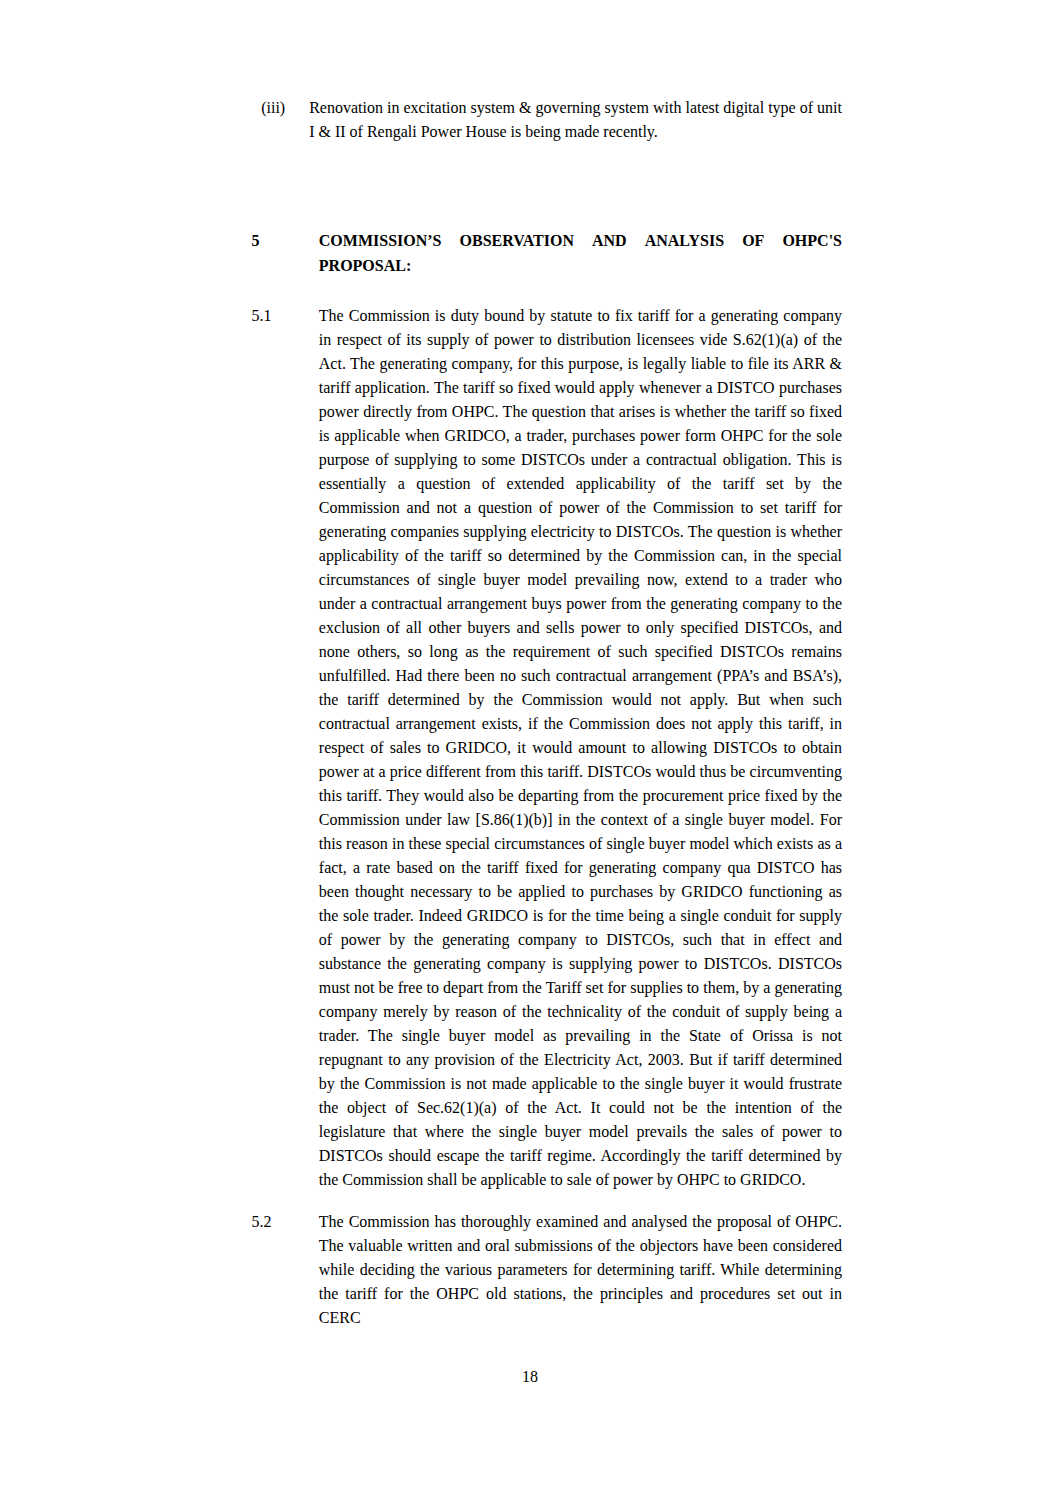(iii)
Renovation in excitation system & governing system with latest digital type of unit I & II of Rengali Power House is being made recently.
5
COMMISSION’S OBSERVATION AND ANALYSIS OF OHPC'S
PROPOSAL:
5.1
The Commission is duty bound by statute to fix tariff for a generating company in respect of its supply of power to distribution licensees vide S.62(1)(a) of the Act. The generating company, for this purpose, is legally liable to file its ARR & tariff application. The tariff so fixed would apply whenever a DISTCO purchases power directly from OHPC. The question that arises is whether the tariff so fixed is applicable when GRIDCO, a trader, purchases power form OHPC for the sole purpose of supplying to some DISTCOs under a contractual obligation. This is essentially a question of extended applicability of the tariff set by the Commission and not a question of power of the Commission to set tariff for generating companies supplying electricity to DISTCOs. The question is whether applicability of the tariff so determined by the Commission can, in the special circumstances of single buyer model prevailing now, extend to a trader who under a contractual arrangement buys power from the generating company to the exclusion of all other buyers and sells power to only specified DISTCOs, and none others, so long as the requirement of such specified DISTCOs remains unfulfilled. Had there been no such contractual arrangement (PPA’s and BSA’s), the tariff determined by the Commission would not apply. But when such contractual arrangement exists, if the Commission does not apply this tariff, in respect of sales to GRIDCO, it would amount to allowing DISTCOs to obtain power at a price different from this tariff. DISTCOs would thus be circumventing this tariff. They would also be departing from the procurement price fixed by the Commission under law [S.86(1)(b)] in the context of a single buyer model. For this reason in these special circumstances of single buyer model which exists as a fact, a rate based on the tariff fixed for generating company qua DISTCO has been thought necessary to be applied to purchases by GRIDCO functioning as the sole trader. Indeed GRIDCO is for the time being a single conduit for supply of power by the generating company to DISTCOs, such that in effect and substance the generating company is supplying power to DISTCOs. DISTCOs must not be free to depart from the Tariff set for supplies to them, by a generating company merely by reason of the technicality of the conduit of supply being a trader. The single buyer model as prevailing in the State of Orissa is not repugnant to any provision of the Electricity Act, 2003. But if tariff determined by the Commission is not made applicable to the single buyer it would frustrate the object of Sec.62(1)(a) of the Act. It could not be the intention of the legislature that where the single buyer model prevails the sales of power to DISTCOs should escape the tariff regime. Accordingly the tariff determined by the Commission shall be applicable to sale of power by OHPC to GRIDCO.
5.2
The Commission has thoroughly examined and analysed the proposal of OHPC. The valuable written and oral submissions of the objectors have been considered while deciding the various parameters for determining tariff. While determining the tariff for the OHPC old stations, the principles and procedures set out in CERC
18